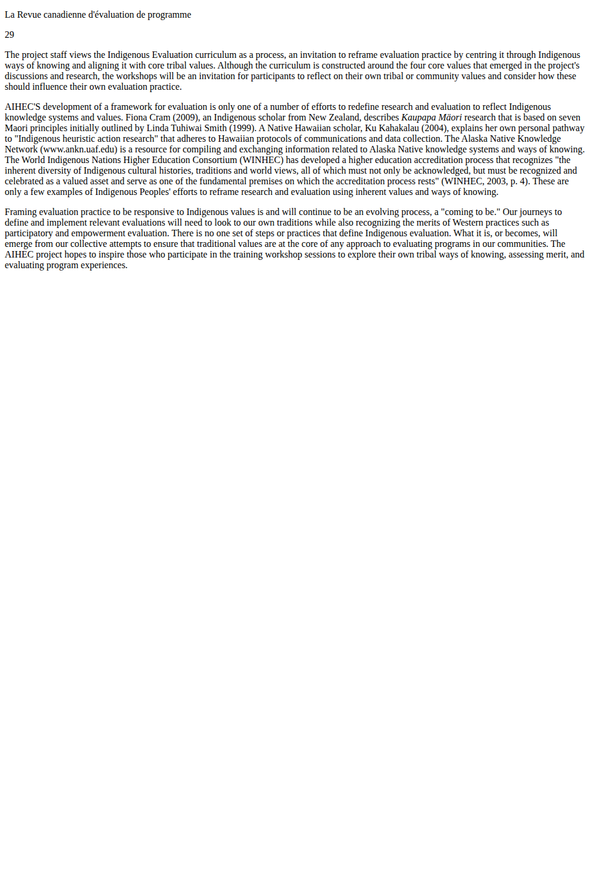La Revue canadienne d'évaluation de programme
29
The project staff views the Indigenous Evaluation curriculum as a process, an invitation to reframe evaluation practice by centring it through Indigenous ways of knowing and aligning it with core tribal values. Although the curriculum is constructed around the four core values that emerged in the project's discussions and research, the workshops will be an invitation for participants to reflect on their own tribal or community values and consider how these should influence their own evaluation practice.
AIHEC'S development of a framework for evaluation is only one of a number of efforts to redefine research and evaluation to reflect Indigenous knowledge systems and values. Fiona Cram (2009), an Indigenous scholar from New Zealand, describes Kaupapa Mäori research that is based on seven Maori principles initially outlined by Linda Tuhiwai Smith (1999). A Native Hawaiian scholar, Ku Kahakalau (2004), explains her own personal pathway to "Indigenous heuristic action research" that adheres to Hawaiian protocols of communications and data collection. The Alaska Native Knowledge Network (www.ankn.uaf.edu) is a resource for compiling and exchanging information related to Alaska Native knowledge systems and ways of knowing. The World Indigenous Nations Higher Education Consortium (WINHEC) has developed a higher education accreditation process that recognizes "the inherent diversity of Indigenous cultural histories, traditions and world views, all of which must not only be acknowledged, but must be recognized and celebrated as a valued asset and serve as one of the fundamental premises on which the accreditation process rests" (WINHEC, 2003, p. 4). These are only a few examples of Indigenous Peoples' efforts to reframe research and evaluation using inherent values and ways of knowing.
Framing evaluation practice to be responsive to Indigenous values is and will continue to be an evolving process, a "coming to be." Our journeys to define and implement relevant evaluations will need to look to our own traditions while also recognizing the merits of Western practices such as participatory and empowerment evaluation. There is no one set of steps or practices that define Indigenous evaluation. What it is, or becomes, will emerge from our collective attempts to ensure that traditional values are at the core of any approach to evaluating programs in our communities. The AIHEC project hopes to inspire those who participate in the training workshop sessions to explore their own tribal ways of knowing, assessing merit, and evaluating program experiences.